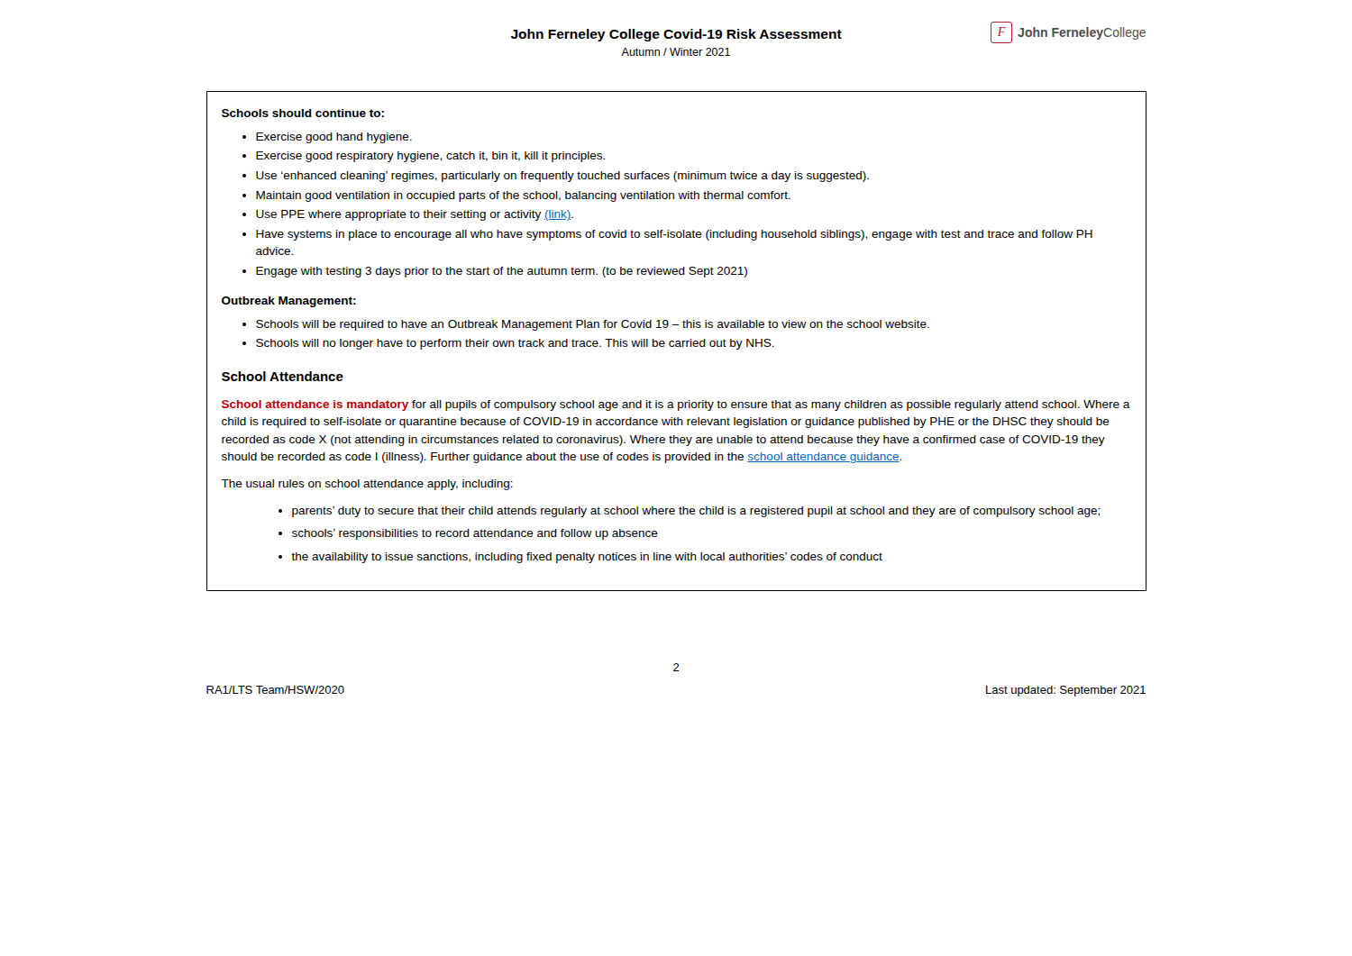John Ferneley College Covid-19 Risk Assessment
Autumn / Winter 2021
John FerneleyCollege
Schools should continue to:
Exercise good hand hygiene.
Exercise good respiratory hygiene, catch it, bin it, kill it principles.
Use ‘enhanced cleaning’ regimes, particularly on frequently touched surfaces (minimum twice a day is suggested).
Maintain good ventilation in occupied parts of the school, balancing ventilation with thermal comfort.
Use PPE where appropriate to their setting or activity (link).
Have systems in place to encourage all who have symptoms of covid to self-isolate (including household siblings), engage with test and trace and follow PH advice.
Engage with testing 3 days prior to the start of the autumn term. (to be reviewed Sept 2021)
Outbreak Management:
Schools will be required to have an Outbreak Management Plan for Covid 19 – this is available to view on the school website.
Schools will no longer have to perform their own track and trace. This will be carried out by NHS.
School Attendance
School attendance is mandatory for all pupils of compulsory school age and it is a priority to ensure that as many children as possible regularly attend school. Where a child is required to self-isolate or quarantine because of COVID-19 in accordance with relevant legislation or guidance published by PHE or the DHSC they should be recorded as code X (not attending in circumstances related to coronavirus). Where they are unable to attend because they have a confirmed case of COVID-19 they should be recorded as code I (illness). Further guidance about the use of codes is provided in the school attendance guidance.
The usual rules on school attendance apply, including:
parents’ duty to secure that their child attends regularly at school where the child is a registered pupil at school and they are of compulsory school age;
schools’ responsibilities to record attendance and follow up absence
the availability to issue sanctions, including fixed penalty notices in line with local authorities’ codes of conduct
2
RA1/LTS Team/HSW/2020 Last updated: September 2021